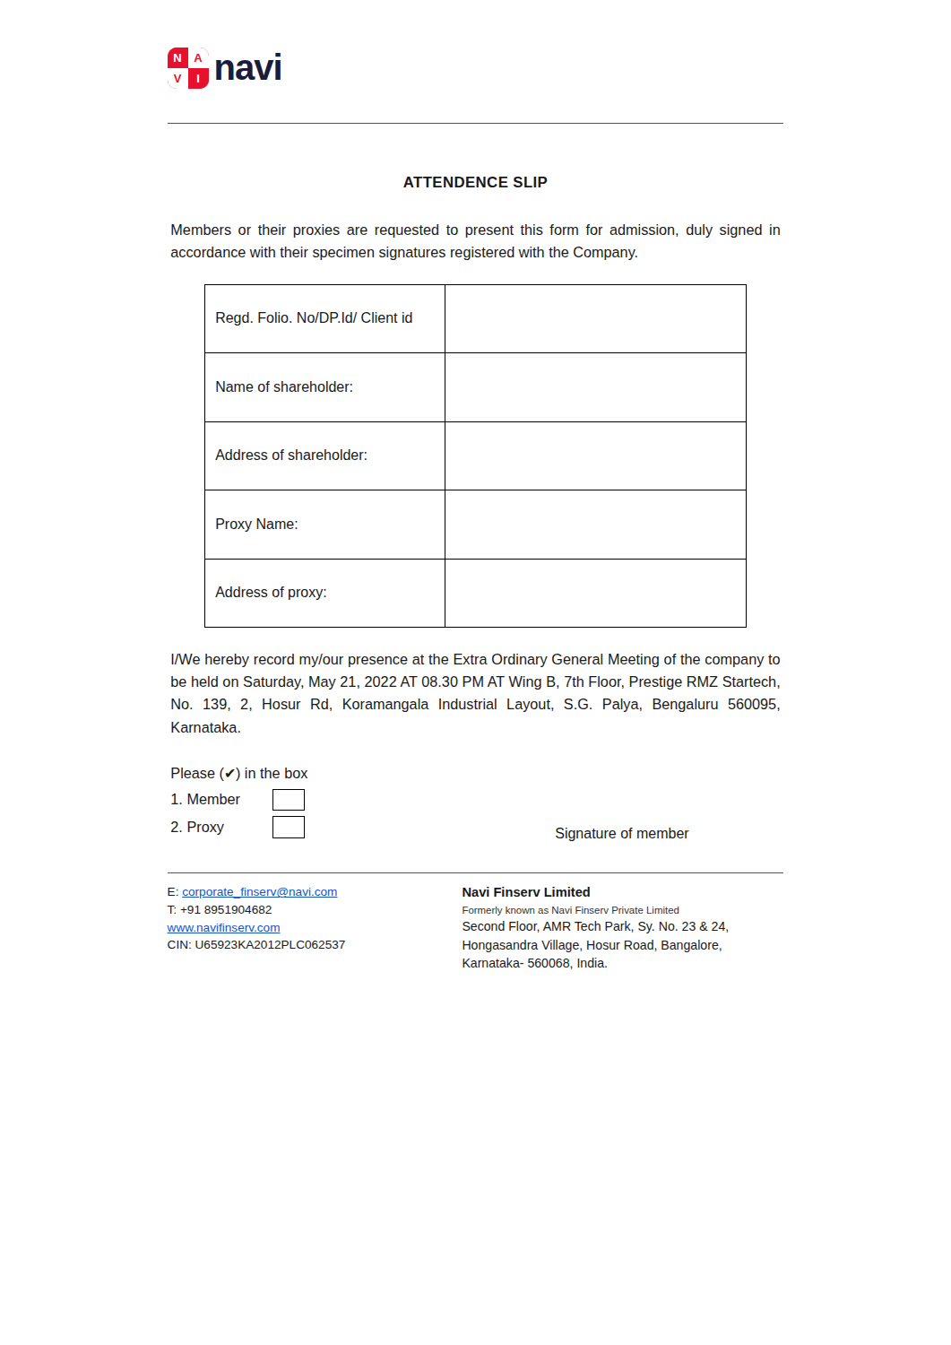NAVI navi
ATTENDENCE SLIP
Members or their proxies are requested to present this form for admission, duly signed in accordance with their specimen signatures registered with the Company.
| Regd. Folio. No/DP.Id/ Client id | |
| Name of shareholder: | |
| Address of shareholder: | |
| Proxy Name: | |
| Address of proxy: | |
I/We hereby record my/our presence at the Extra Ordinary General Meeting of the company to be held on Saturday, May 21, 2022 AT 08.30 PM AT Wing B, 7th Floor, Prestige RMZ Startech, No. 139, 2, Hosur Rd, Koramangala Industrial Layout, S.G. Palya, Bengaluru 560095, Karnataka.
Please (✔) in the box
1. Member
2. Proxy
Signature of member
E: corporate_finserv@navi.com
T: +91 8951904682
www.navifinserv.com
CIN: U65923KA2012PLC062537
Navi Finserv Limited
Formerly known as Navi Finserv Private Limited
Second Floor, AMR Tech Park, Sy. No. 23 & 24, Hongasandra Village, Hosur Road, Bangalore, Karnataka- 560068, India.